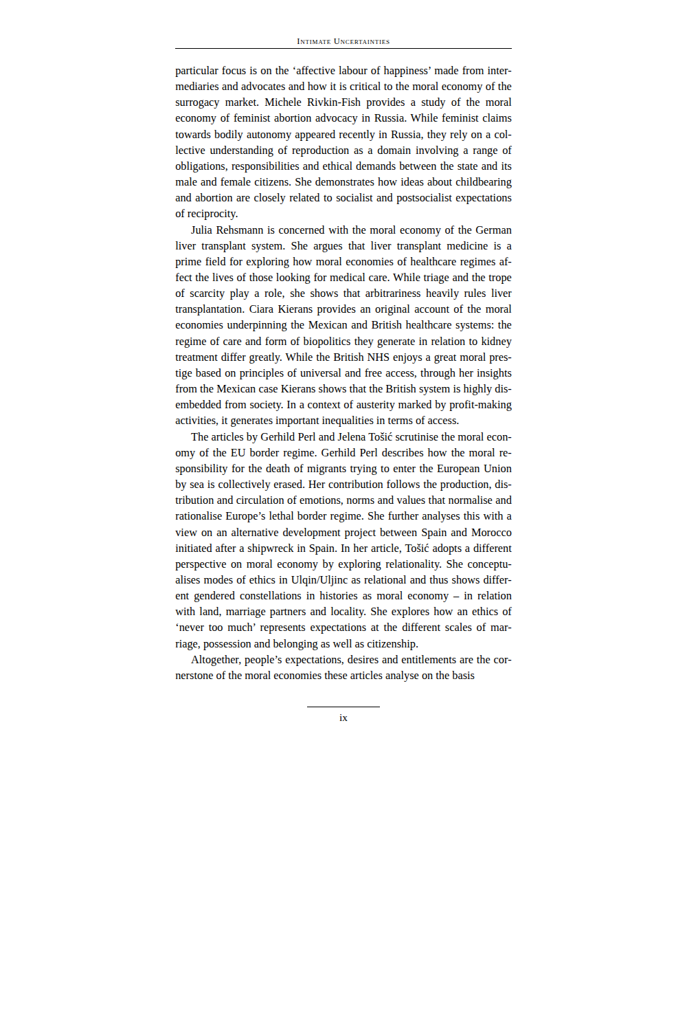Intimate Uncertainties
particular focus is on the ‘affective labour of happiness’ made from intermediaries and advocates and how it is critical to the moral economy of the surrogacy market. Michele Rivkin-Fish provides a study of the moral economy of feminist abortion advocacy in Russia. While feminist claims towards bodily autonomy appeared recently in Russia, they rely on a collective understanding of reproduction as a domain involving a range of obligations, responsibilities and ethical demands between the state and its male and female citizens. She demonstrates how ideas about childbearing and abortion are closely related to socialist and postsocialist expectations of reciprocity.
Julia Rehsmann is concerned with the moral economy of the German liver transplant system. She argues that liver transplant medicine is a prime field for exploring how moral economies of healthcare regimes affect the lives of those looking for medical care. While triage and the trope of scarcity play a role, she shows that arbitrariness heavily rules liver transplantation. Ciara Kierans provides an original account of the moral economies underpinning the Mexican and British healthcare systems: the regime of care and form of biopolitics they generate in relation to kidney treatment differ greatly. While the British NHS enjoys a great moral prestige based on principles of universal and free access, through her insights from the Mexican case Kierans shows that the British system is highly disembedded from society. In a context of austerity marked by profit-making activities, it generates important inequalities in terms of access.
The articles by Gerhild Perl and Jelena Tošić scrutinise the moral economy of the EU border regime. Gerhild Perl describes how the moral responsibility for the death of migrants trying to enter the European Union by sea is collectively erased. Her contribution follows the production, distribution and circulation of emotions, norms and values that normalise and rationalise Europe’s lethal border regime. She further analyses this with a view on an alternative development project between Spain and Morocco initiated after a shipwreck in Spain. In her article, Tošić adopts a different perspective on moral economy by exploring relationality. She conceptualises modes of ethics in Ulqin/Uljinc as relational and thus shows different gendered constellations in histories as moral economy – in relation with land, marriage partners and locality. She explores how an ethics of ‘never too much’ represents expectations at the different scales of marriage, possession and belonging as well as citizenship.
Altogether, people’s expectations, desires and entitlements are the cornerstone of the moral economies these articles analyse on the basis
ix